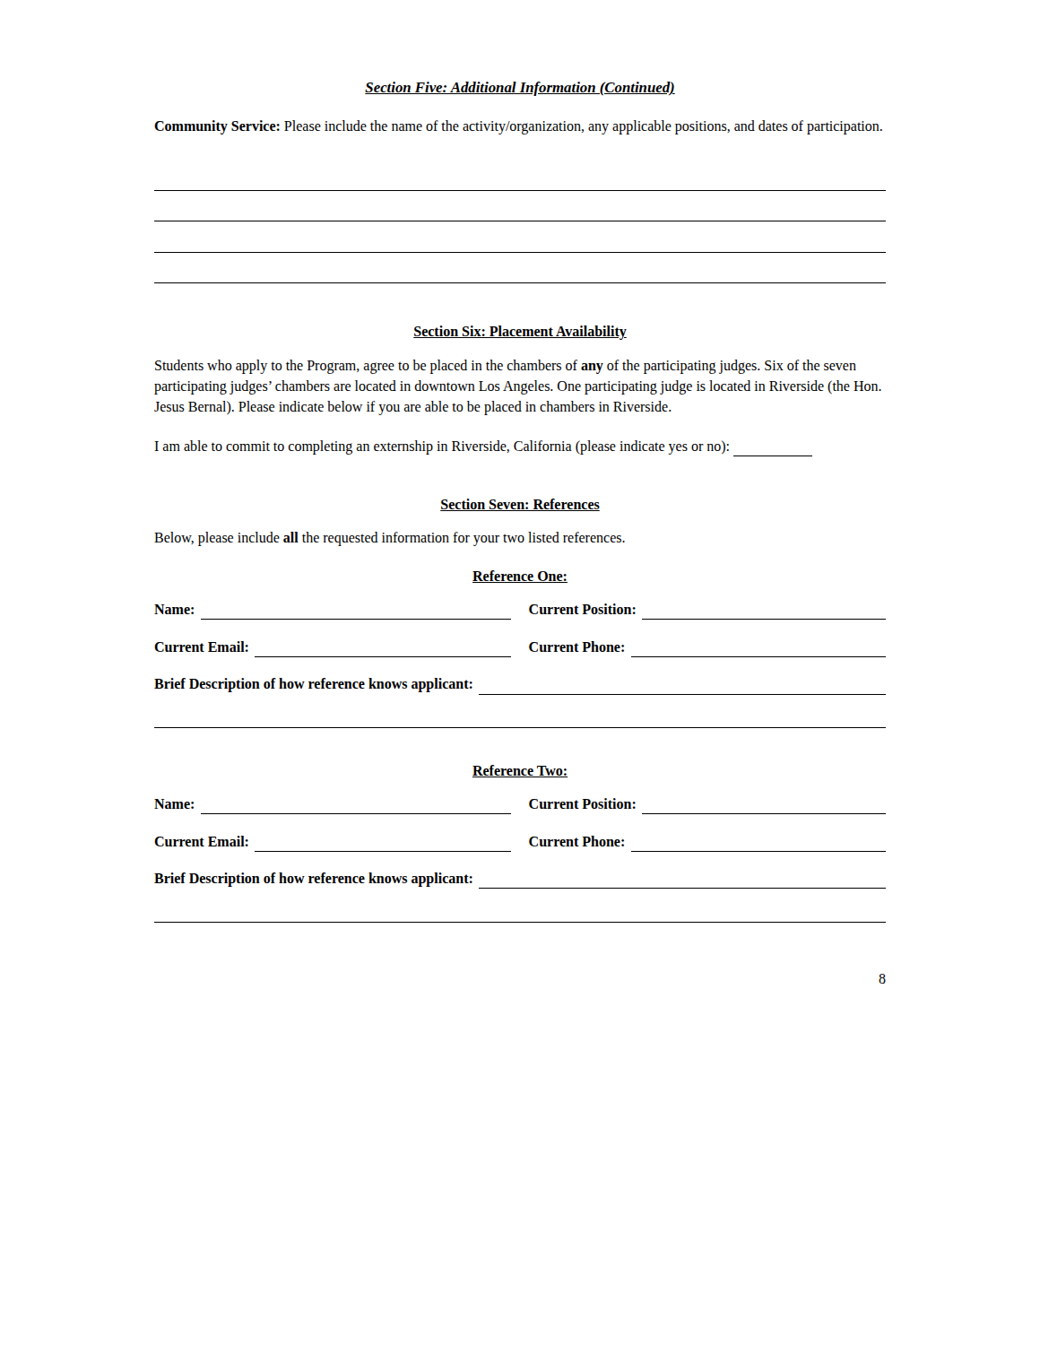Section Five: Additional Information (Continued)
Community Service: Please include the name of the activity/organization, any applicable positions, and dates of participation.
Section Six: Placement Availability
Students who apply to the Program, agree to be placed in the chambers of any of the participating judges. Six of the seven participating judges’ chambers are located in downtown Los Angeles. One participating judge is located in Riverside (the Hon. Jesus Bernal). Please indicate below if you are able to be placed in chambers in Riverside.
I am able to commit to completing an externship in Riverside, California (please indicate yes or no):
Section Seven: References
Below, please include all the requested information for your two listed references.
Reference One:
Name:
Current Position:
Current Email:
Current Phone:
Brief Description of how reference knows applicant:
Reference Two:
Name:
Current Position:
Current Email:
Current Phone:
Brief Description of how reference knows applicant:
8